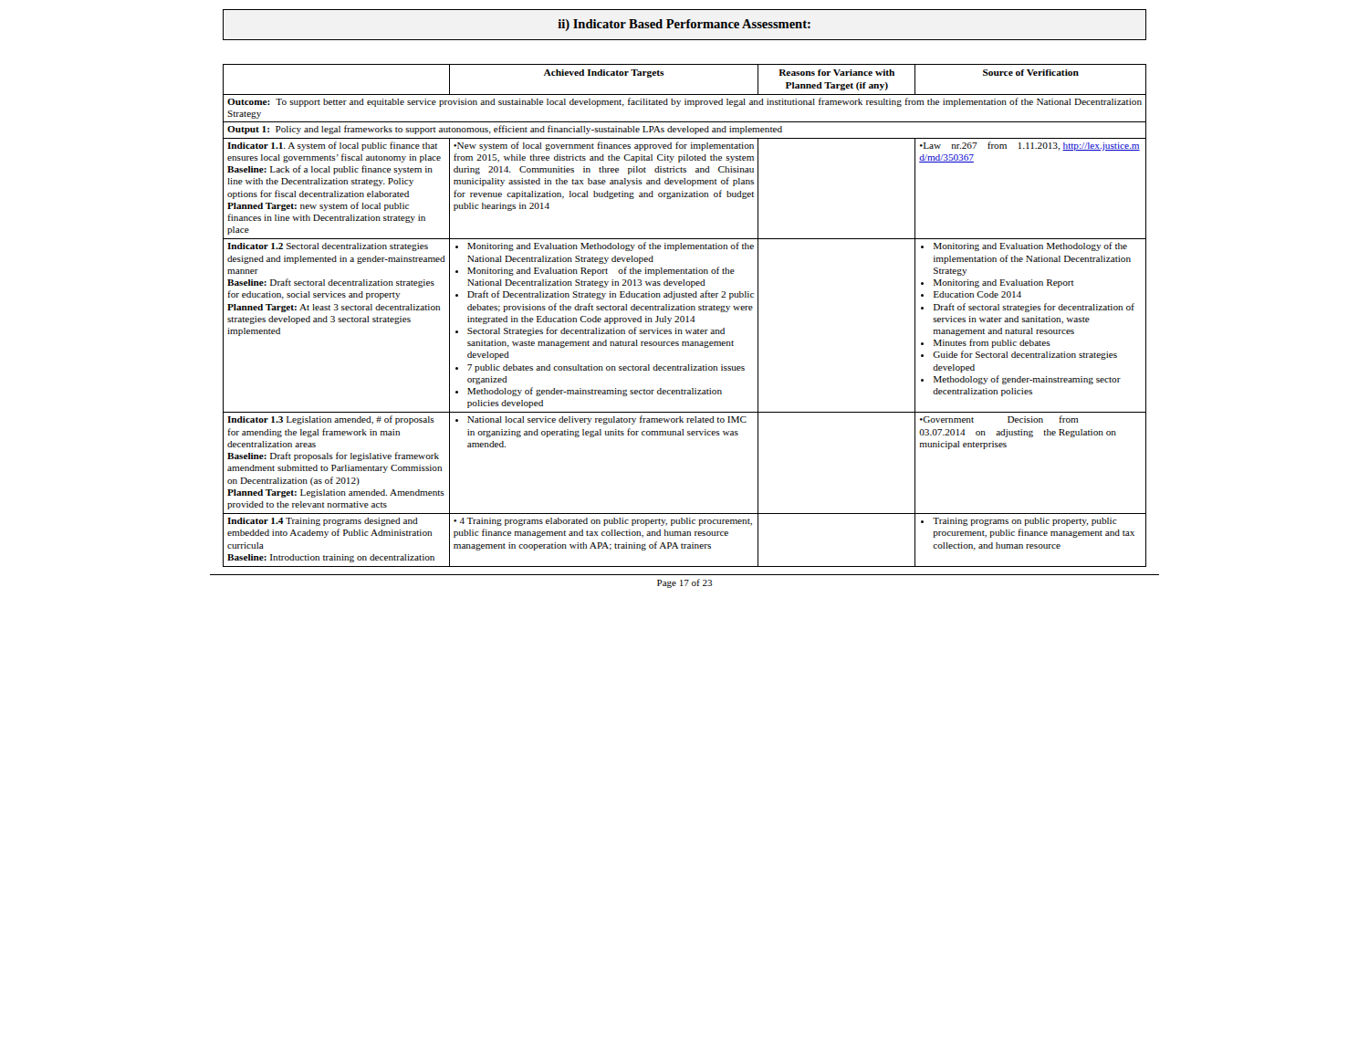ii) Indicator Based Performance Assessment:
| | Achieved Indicator Targets | Reasons for Variance with Planned Target (if any) | Source of Verification |
| --- | --- | --- | --- |
| Outcome: To support better and equitable service provision and sustainable local development, facilitated by improved legal and institutional framework resulting from the implementation of the National Decentralization Strategy |
| Output 1: Policy and legal frameworks to support autonomous, efficient and financially-sustainable LPAs developed and implemented |
| Indicator 1.1 . A system of local public finance that ensures local governments’ fiscal autonomy in place Baseline: Lack of a local public finance system in line with the Decentralization strategy. Policy options for fiscal decentralization elaborated Planned Target: new system of local public finances in line with Decentralization strategy in place | •New system of local government finances approved for implementation from 2015, while three districts and the Capital City piloted the system during 2014. Communities in three pilot districts and Chisinau municipality assisted in the tax base analysis and development of plans for revenue capitalization, local budgeting and organization of budget public hearings in 2014 | | •Law nr.267 from 1.11.2013, http://lex.justice.md/md/350367 |
| Indicator 1.2 Sectoral decentralization strategies designed and implemented in a gender-mainstreamed manner Baseline: Draft sectoral decentralization strategies for education, social services and property Planned Target: At least 3 sectoral decentralization strategies developed and 3 sectoral strategies implemented | Monitoring and Evaluation Methodology of the implementation of the National Decentralization Strategy developed Monitoring and Evaluation Report of the implementation of the National Decentralization Strategy in 2013 was developed Draft of Decentralization Strategy in Education adjusted after 2 public debates; provisions of the draft sectoral decentralization strategy were integrated in the Education Code approved in July 2014 Sectoral Strategies for decentralization of services in water and sanitation, waste management and natural resources management developed 7 public debates and consultation on sectoral decentralization issues organized Methodology of gender-mainstreaming sector decentralization policies developed | | Monitoring and Evaluation Methodology of the implementation of the National Decentralization Strategy Monitoring and Evaluation Report Education Code 2014 Draft of sectoral strategies for decentralization of services in water and sanitation, waste management and natural resources Minutes from public debates Guide for Sectoral decentralization strategies developed Methodology of gender-mainstreaming sector decentralization policies |
| Indicator 1.3 Legislation amended, # of proposals for amending the legal framework in main decentralization areas Baseline: Draft proposals for legislative framework amendment submitted to Parliamentary Commission on Decentralization (as of 2012) Planned Target: Legislation amended. Amendments provided to the relevant normative acts | National local service delivery regulatory framework related to IMC in organizing and operating legal units for communal services was amended. | | •Government Decision from 03.07.2014 on adjusting the Regulation on municipal enterprises |
| Indicator 1.4 Training programs designed and embedded into Academy of Public Administration curricula Baseline: Introduction training on decentralization | • 4 Training programs elaborated on public property, public procurement, public finance management and tax collection, and human resource management in cooperation with APA; training of APA trainers | | Training programs on public property, public procurement, public finance management and tax collection, and human resource |
Page 17 of 23